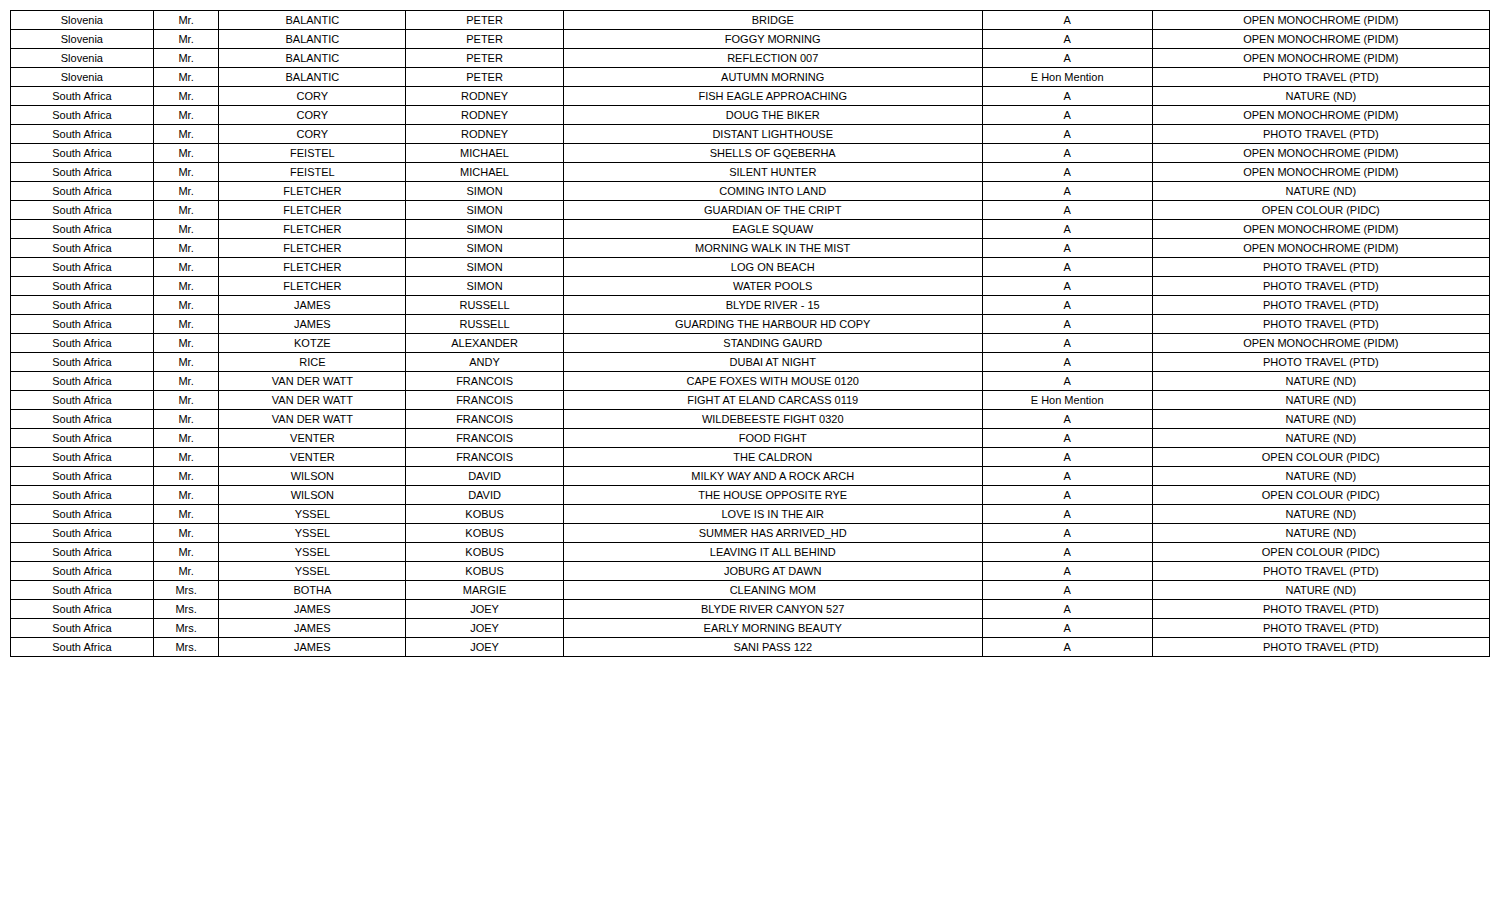| Slovenia | Mr. | BALANTIC | PETER | BRIDGE | A | OPEN MONOCHROME (PIDM) |
| Slovenia | Mr. | BALANTIC | PETER | FOGGY MORNING | A | OPEN MONOCHROME (PIDM) |
| Slovenia | Mr. | BALANTIC | PETER | REFLECTION 007 | A | OPEN MONOCHROME (PIDM) |
| Slovenia | Mr. | BALANTIC | PETER | AUTUMN MORNING | E Hon Mention | PHOTO TRAVEL (PTD) |
| South Africa | Mr. | CORY | RODNEY | FISH EAGLE APPROACHING | A | NATURE (ND) |
| South Africa | Mr. | CORY | RODNEY | DOUG THE BIKER | A | OPEN MONOCHROME (PIDM) |
| South Africa | Mr. | CORY | RODNEY | DISTANT LIGHTHOUSE | A | PHOTO TRAVEL (PTD) |
| South Africa | Mr. | FEISTEL | MICHAEL | SHELLS OF GQEBERHA | A | OPEN MONOCHROME (PIDM) |
| South Africa | Mr. | FEISTEL | MICHAEL | SILENT HUNTER | A | OPEN MONOCHROME (PIDM) |
| South Africa | Mr. | FLETCHER | SIMON | COMING INTO LAND | A | NATURE (ND) |
| South Africa | Mr. | FLETCHER | SIMON | GUARDIAN OF THE CRIPT | A | OPEN COLOUR (PIDC) |
| South Africa | Mr. | FLETCHER | SIMON | EAGLE SQUAW | A | OPEN MONOCHROME (PIDM) |
| South Africa | Mr. | FLETCHER | SIMON | MORNING WALK IN THE MIST | A | OPEN MONOCHROME (PIDM) |
| South Africa | Mr. | FLETCHER | SIMON | LOG ON BEACH | A | PHOTO TRAVEL (PTD) |
| South Africa | Mr. | FLETCHER | SIMON | WATER POOLS | A | PHOTO TRAVEL (PTD) |
| South Africa | Mr. | JAMES | RUSSELL | BLYDE RIVER - 15 | A | PHOTO TRAVEL (PTD) |
| South Africa | Mr. | JAMES | RUSSELL | GUARDING THE HARBOUR HD COPY | A | PHOTO TRAVEL (PTD) |
| South Africa | Mr. | KOTZE | ALEXANDER | STANDING GAURD | A | OPEN MONOCHROME (PIDM) |
| South Africa | Mr. | RICE | ANDY | DUBAI AT NIGHT | A | PHOTO TRAVEL (PTD) |
| South Africa | Mr. | VAN DER WATT | FRANCOIS | CAPE FOXES WITH MOUSE 0120 | A | NATURE (ND) |
| South Africa | Mr. | VAN DER WATT | FRANCOIS | FIGHT AT ELAND CARCASS 0119 | E Hon Mention | NATURE (ND) |
| South Africa | Mr. | VAN DER WATT | FRANCOIS | WILDEBEESTE FIGHT 0320 | A | NATURE (ND) |
| South Africa | Mr. | VENTER | FRANCOIS | FOOD FIGHT | A | NATURE (ND) |
| South Africa | Mr. | VENTER | FRANCOIS | THE CALDRON | A | OPEN COLOUR (PIDC) |
| South Africa | Mr. | WILSON | DAVID | MILKY WAY AND A ROCK ARCH | A | NATURE (ND) |
| South Africa | Mr. | WILSON | DAVID | THE HOUSE OPPOSITE RYE | A | OPEN COLOUR (PIDC) |
| South Africa | Mr. | YSSEL | KOBUS | LOVE IS IN THE AIR | A | NATURE (ND) |
| South Africa | Mr. | YSSEL | KOBUS | SUMMER HAS ARRIVED_HD | A | NATURE (ND) |
| South Africa | Mr. | YSSEL | KOBUS | LEAVING IT ALL BEHIND | A | OPEN COLOUR (PIDC) |
| South Africa | Mr. | YSSEL | KOBUS | JOBURG AT DAWN | A | PHOTO TRAVEL (PTD) |
| South Africa | Mrs. | BOTHA | MARGIE | CLEANING MOM | A | NATURE (ND) |
| South Africa | Mrs. | JAMES | JOEY | BLYDE RIVER CANYON 527 | A | PHOTO TRAVEL (PTD) |
| South Africa | Mrs. | JAMES | JOEY | EARLY MORNING BEAUTY | A | PHOTO TRAVEL (PTD) |
| South Africa | Mrs. | JAMES | JOEY | SANI PASS 122 | A | PHOTO TRAVEL (PTD) |